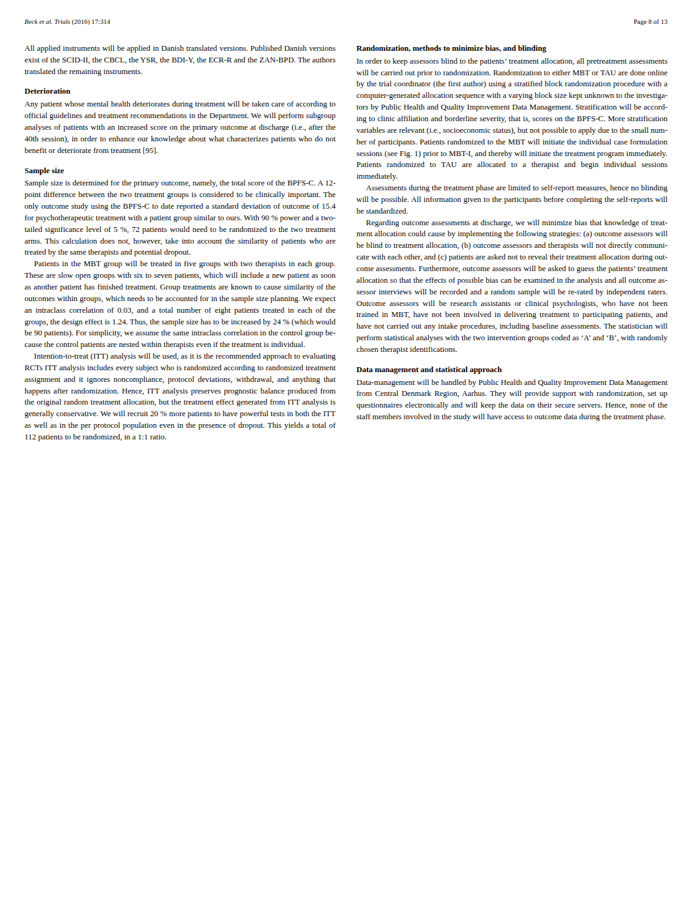Beck et al. Trials (2016) 17:314
Page 8 of 13
All applied instruments will be applied in Danish translated versions. Published Danish versions exist of the SCID-II, the CBCL, the YSR, the BDI-Y, the ECR-R and the ZAN-BPD. The authors translated the remaining instruments.
Deterioration
Any patient whose mental health deteriorates during treatment will be taken care of according to official guidelines and treatment recommendations in the Department. We will perform subgroup analyses of patients with an increased score on the primary outcome at discharge (i.e., after the 40th session), in order to enhance our knowledge about what characterizes patients who do not benefit or deteriorate from treatment [95].
Sample size
Sample size is determined for the primary outcome, namely, the total score of the BPFS-C. A 12-point difference between the two treatment groups is considered to be clinically important. The only outcome study using the BPFS-C to date reported a standard deviation of outcome of 15.4 for psychotherapeutic treatment with a patient group similar to ours. With 90 % power and a two-tailed significance level of 5 %, 72 patients would need to be randomized to the two treatment arms. This calculation does not, however, take into account the similarity of patients who are treated by the same therapists and potential dropout.
Patients in the MBT group will be treated in five groups with two therapists in each group. These are slow open groups with six to seven patients, which will include a new patient as soon as another patient has finished treatment. Group treatments are known to cause similarity of the outcomes within groups, which needs to be accounted for in the sample size planning. We expect an intraclass correlation of 0.03, and a total number of eight patients treated in each of the groups, the design effect is 1.24. Thus, the sample size has to be increased by 24 % (which would be 90 patients). For simplicity, we assume the same intraclass correlation in the control group because the control patients are nested within therapists even if the treatment is individual.
Intention-to-treat (ITT) analysis will be used, as it is the recommended approach to evaluating RCTs ITT analysis includes every subject who is randomized according to randomized treatment assignment and it ignores noncompliance, protocol deviations, withdrawal, and anything that happens after randomization. Hence, ITT analysis preserves prognostic balance produced from the original random treatment allocation, but the treatment effect generated from ITT analysis is generally conservative. We will recruit 20 % more patients to have powerful tests in both the ITT as well as in the per protocol population even in the presence of dropout. This yields a total of 112 patients to be randomized, in a 1:1 ratio.
Randomization, methods to minimize bias, and blinding
In order to keep assessors blind to the patients’ treatment allocation, all pretreatment assessments will be carried out prior to randomization. Randomization to either MBT or TAU are done online by the trial coordinator (the first author) using a stratified block randomization procedure with a computer-generated allocation sequence with a varying block size kept unknown to the investigators by Public Health and Quality Improvement Data Management. Stratification will be according to clinic affiliation and borderline severity, that is, scores on the BPFS-C. More stratification variables are relevant (i.e., socioeconomic status), but not possible to apply due to the small number of participants. Patients randomized to the MBT will initiate the individual case formulation sessions (see Fig. 1) prior to MBT-I, and thereby will initiate the treatment program immediately. Patients randomized to TAU are allocated to a therapist and begin individual sessions immediately.
Assessments during the treatment phase are limited to self-report measures, hence no blinding will be possible. All information given to the participants before completing the self-reports will be standardized.
Regarding outcome assessments at discharge, we will minimize bias that knowledge of treatment allocation could cause by implementing the following strategies: (a) outcome assessors will be blind to treatment allocation, (b) outcome assessors and therapists will not directly communicate with each other, and (c) patients are asked not to reveal their treatment allocation during outcome assessments. Furthermore, outcome assessors will be asked to guess the patients’ treatment allocation so that the effects of possible bias can be examined in the analysis and all outcome assessor interviews will be recorded and a random sample will be re-rated by independent raters. Outcome assessors will be research assistants or clinical psychologists, who have not been trained in MBT, have not been involved in delivering treatment to participating patients, and have not carried out any intake procedures, including baseline assessments. The statistician will perform statistical analyses with the two intervention groups coded as ‘A’ and ‘B’, with randomly chosen therapist identifications.
Data management and statistical approach
Data-management will be handled by Public Health and Quality Improvement Data Management from Central Denmark Region, Aarhus. They will provide support with randomization, set up questionnaires electronically and will keep the data on their secure servers. Hence, none of the staff members involved in the study will have access to outcome data during the treatment phase.